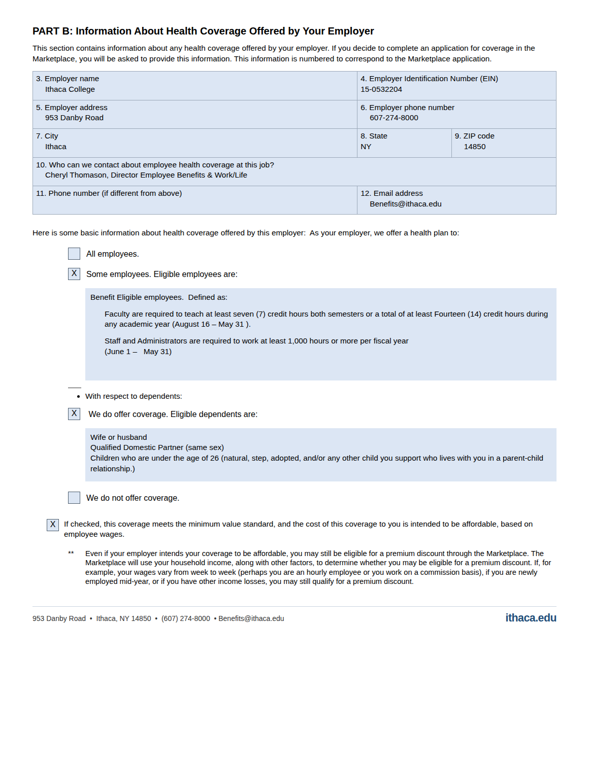PART B: Information About Health Coverage Offered by Your Employer
This section contains information about any health coverage offered by your employer. If you decide to complete an application for coverage in the Marketplace, you will be asked to provide this information. This information is numbered to correspond to the Marketplace application.
| 3. Employer name Ithaca College | 4. Employer Identification Number (EIN) 15-0532204 |
| 5. Employer address 953 Danby Road | 6. Employer phone number 607-274-8000 |
| 7. City Ithaca | 8. State NY | 9. ZIP code 14850 |
| 10. Who can we contact about employee health coverage at this job? Cheryl Thomason, Director Employee Benefits & Work/Life |
| 11. Phone number (if different from above) | 12. Email address Benefits@ithaca.edu |
Here is some basic information about health coverage offered by this employer: As your employer, we offer a health plan to:
All employees.
Some employees. Eligible employees are:
Benefit Eligible employees. Defined as:
Faculty are required to teach at least seven (7) credit hours both semesters or a total of at least Fourteen (14) credit hours during any academic year (August 16 – May 31 ).
Staff and Administrators are required to work at least 1,000 hours or more per fiscal year
(June 1 – May 31)
With respect to dependents:
We do offer coverage. Eligible dependents are:
Wife or husband
Qualified Domestic Partner (same sex)
Children who are under the age of 26 (natural, step, adopted, and/or any other child you support who lives with you in a parent-child relationship.)
We do not offer coverage.
If checked, this coverage meets the minimum value standard, and the cost of this coverage to you is intended to be affordable, based on employee wages.
**
Even if your employer intends your coverage to be affordable, you may still be eligible for a premium discount through the Marketplace. The Marketplace will use your household income, along with other factors, to determine whether you may be eligible for a premium discount. If, for example, your wages vary from week to week (perhaps you are an hourly employee or you work on a commission basis), if you are newly employed mid-year, or if you have other income losses, you may still qualify for a premium discount.
953 Danby Road • Ithaca, NY 14850 • (607) 274-8000 • Benefits@ithaca.edu
ithaca.edu